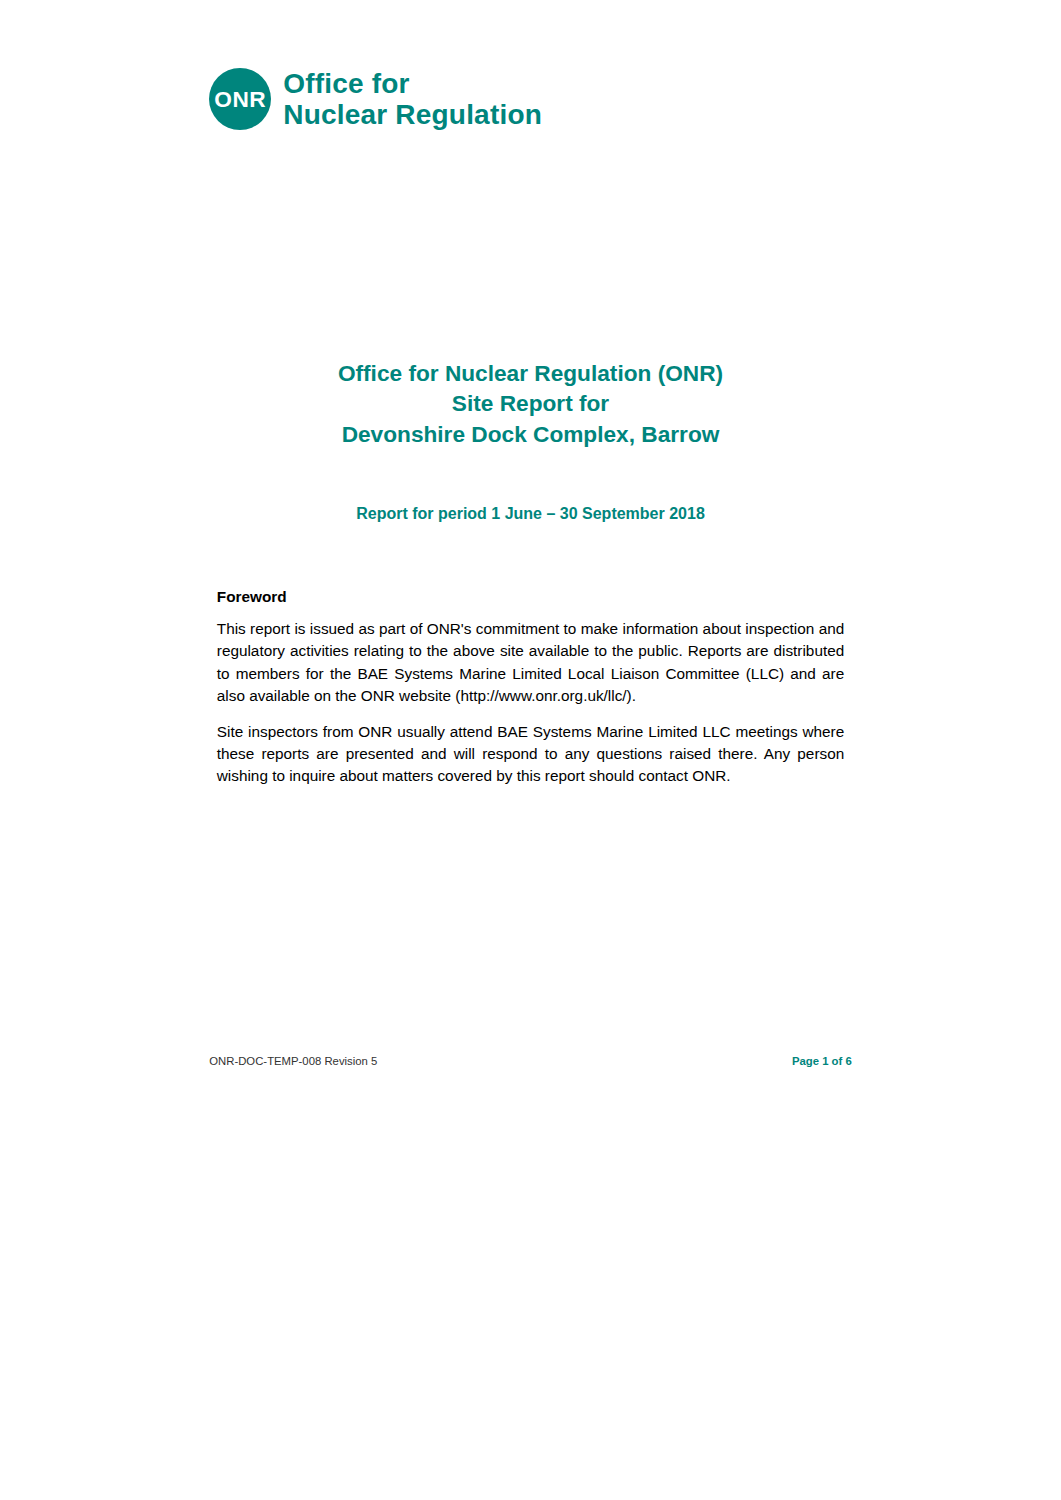ONR
Office for
Nuclear Regulation
Office for Nuclear Regulation (ONR)
Site Report for
Devonshire Dock Complex, Barrow
Report for period 1 June – 30 September 2018
Foreword
This report is issued as part of ONR's commitment to make information about inspection and regulatory activities relating to the above site available to the public. Reports are distributed to members for the BAE Systems Marine Limited Local Liaison Committee (LLC) and are also available on the ONR website (http://www.onr.org.uk/llc/).
Site inspectors from ONR usually attend BAE Systems Marine Limited LLC meetings where these reports are presented and will respond to any questions raised there. Any person wishing to inquire about matters covered by this report should contact ONR.
ONR-DOC-TEMP-008 Revision 5
Page 1 of 6